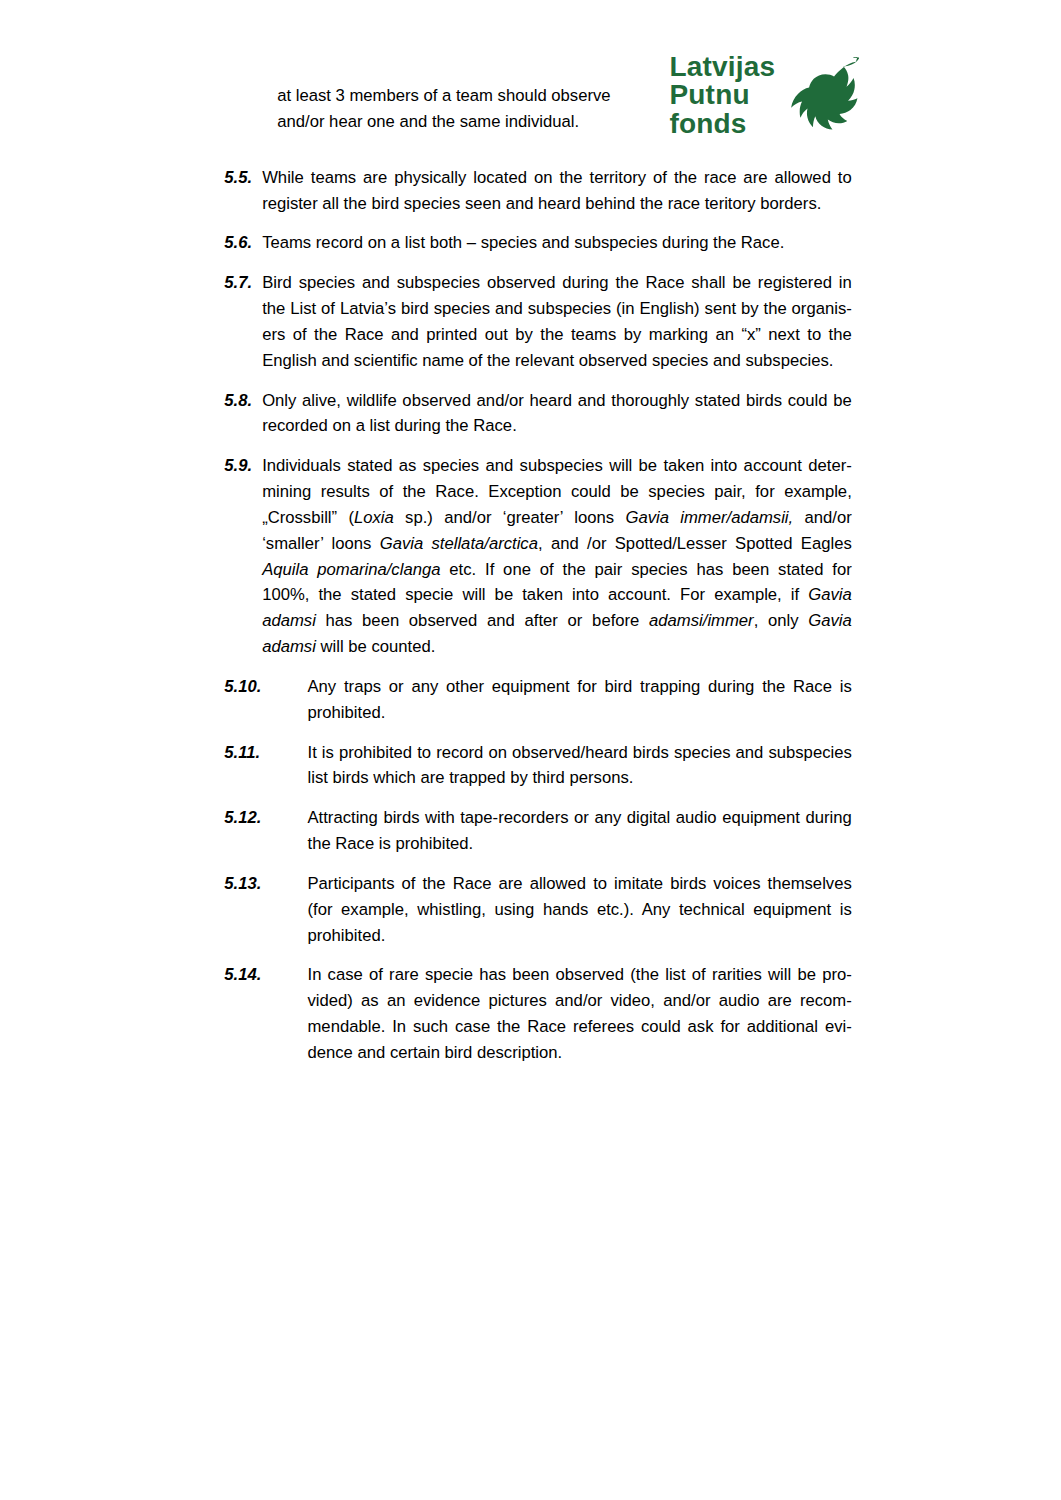Latvijas
Putnu
fonds
at least 3 members of a team should observe and/or hear one and the same individual.
5.5. While teams are physically located on the territory of the race are allowed to register all the bird species seen and heard behind the race teritory borders.
5.6. Teams record on a list both – species and subspecies during the Race.
5.7. Bird species and subspecies observed during the Race shall be registered in the List of Latvia’s bird species and subspecies (in English) sent by the organisers of the Race and printed out by the teams by marking an “x” next to the English and scientific name of the relevant observed species and subspecies.
5.8. Only alive, wildlife observed and/or heard and thoroughly stated birds could be recorded on a list during the Race.
5.9. Individuals stated as species and subspecies will be taken into account determining results of the Race. Exception could be species pair, for example, „Crossbill” (Loxia sp.) and/or ‘greater’ loons Gavia immer/adamsii, and/or ‘smaller’ loons Gavia stellata/arctica, and /or Spotted/Lesser Spotted Eagles Aquila pomarina/clanga etc. If one of the pair species has been stated for 100%, the stated specie will be taken into account. For example, if Gavia adamsi has been observed and after or before adamsi/immer, only Gavia adamsi will be counted.
5.10. Any traps or any other equipment for bird trapping during the Race is prohibited.
5.11. It is prohibited to record on observed/heard birds species and subspecies list birds which are trapped by third persons.
5.12. Attracting birds with tape-recorders or any digital audio equipment during the Race is prohibited.
5.13. Participants of the Race are allowed to imitate birds voices themselves (for example, whistling, using hands etc.). Any technical equipment is prohibited.
5.14. In case of rare specie has been observed (the list of rarities will be provided) as an evidence pictures and/or video, and/or audio are recommendable. In such case the Race referees could ask for additional evidence and certain bird description.